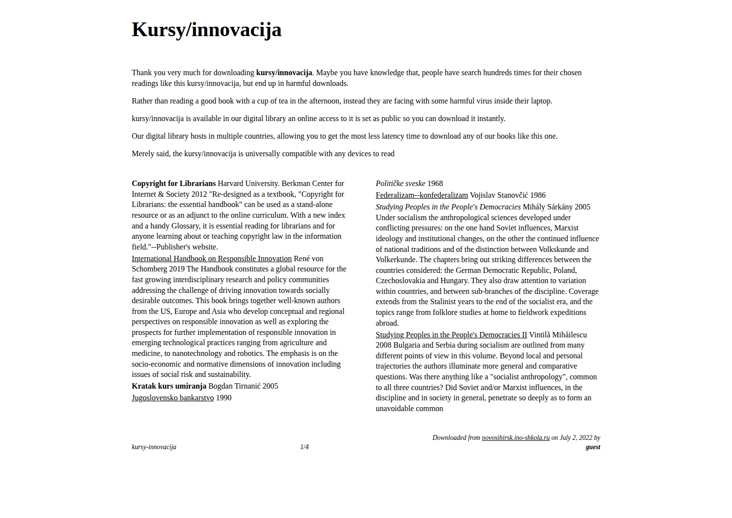Kursy/innovacija
Thank you very much for downloading kursy/innovacija. Maybe you have knowledge that, people have search hundreds times for their chosen readings like this kursy/innovacija, but end up in harmful downloads.
Rather than reading a good book with a cup of tea in the afternoon, instead they are facing with some harmful virus inside their laptop.
kursy/innovacija is available in our digital library an online access to it is set as public so you can download it instantly.
Our digital library hosts in multiple countries, allowing you to get the most less latency time to download any of our books like this one.
Merely said, the kursy/innovacija is universally compatible with any devices to read
Copyright for Librarians Harvard University. Berkman Center for Internet & Society 2012 "Re-designed as a textbook, "Copyright for Librarians: the essential handbook" can be used as a stand-alone resource or as an adjunct to the online curriculum. With a new index and a handy Glossary, it is essential reading for librarians and for anyone learning about or teaching copyright law in the information field."--Publisher's website.
International Handbook on Responsible Innovation René von Schomberg 2019 The Handbook constitutes a global resource for the fast growing interdisciplinary research and policy communities addressing the challenge of driving innovation towards socially desirable outcomes. This book brings together well-known authors from the US, Europe and Asia who develop conceptual and regional perspectives on responsible innovation as well as exploring the prospects for further implementation of responsible innovation in emerging technological practices ranging from agriculture and medicine, to nanotechnology and robotics. The emphasis is on the socio-economic and normative dimensions of innovation including issues of social risk and sustainability.
Kratak kurs umiranja Bogdan Tirnanić 2005
Jugoslovensko bankarstvo 1990
Političke sveske 1968
Federalizam--konfederalizam Vojislav Stanovčić 1986
Studying Peoples in the People's Democracies Mihály Sárkány 2005 Under socialism the anthropological sciences developed under conflicting pressures: on the one hand Soviet influences, Marxist ideology and institutional changes, on the other the continued influence of national traditions and of the distinction between Volkskunde and Volkerkunde. The chapters bring out striking differences between the countries considered: the German Democratic Republic, Poland, Czechoslovakia and Hungary. They also draw attention to variation within countries, and between sub-branches of the discipline. Coverage extends from the Stalinist years to the end of the socialist era, and the topics range from folklore studies at home to fieldwork expeditions abroad.
Studying Peoples in the People's Democracies II Vintilă Mihăilescu 2008 Bulgaria and Serbia during socialism are outlined from many different points of view in this volume. Beyond local and personal trajectories the authors illuminate more general and comparative questions. Was there anything like a "socialist anthropology", common to all three countries? Did Soviet and/or Marxist influences, in the discipline and in society in general, penetrate so deeply as to form an unavoidable common
kursy-innovacija
1/4
Downloaded from novosibirsk.ino-shkola.ru on July 2, 2022 by guest